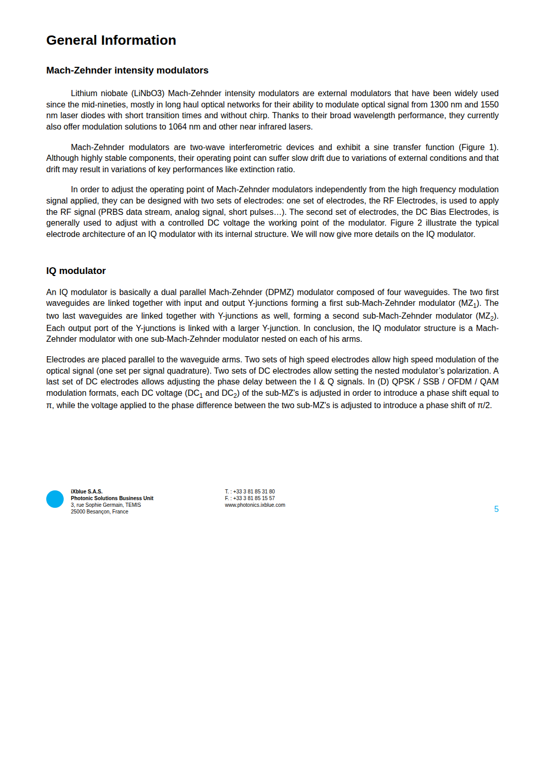General Information
Mach-Zehnder intensity modulators
Lithium niobate (LiNbO3) Mach-Zehnder intensity modulators are external modulators that have been widely used since the mid-nineties, mostly in long haul optical networks for their ability to modulate optical signal from 1300 nm and 1550 nm laser diodes with short transition times and without chirp. Thanks to their broad wavelength performance, they currently also offer modulation solutions to 1064 nm and other near infrared lasers.
Mach-Zehnder modulators are two-wave interferometric devices and exhibit a sine transfer function (Figure 1). Although highly stable components, their operating point can suffer slow drift due to variations of external conditions and that drift may result in variations of key performances like extinction ratio.
In order to adjust the operating point of Mach-Zehnder modulators independently from the high frequency modulation signal applied, they can be designed with two sets of electrodes: one set of electrodes, the RF Electrodes, is used to apply the RF signal (PRBS data stream, analog signal, short pulses…). The second set of electrodes, the DC Bias Electrodes, is generally used to adjust with a controlled DC voltage the working point of the modulator. Figure 2 illustrate the typical electrode architecture of an IQ modulator with its internal structure. We will now give more details on the IQ modulator.
IQ modulator
An IQ modulator is basically a dual parallel Mach-Zehnder (DPMZ) modulator composed of four waveguides. The two first waveguides are linked together with input and output Y-junctions forming a first sub-Mach-Zehnder modulator (MZ1). The two last waveguides are linked together with Y-junctions as well, forming a second sub-Mach-Zehnder modulator (MZ2). Each output port of the Y-junctions is linked with a larger Y-junction. In conclusion, the IQ modulator structure is a Mach-Zehnder modulator with one sub-Mach-Zehnder modulator nested on each of his arms.
Electrodes are placed parallel to the waveguide arms. Two sets of high speed electrodes allow high speed modulation of the optical signal (one set per signal quadrature). Two sets of DC electrodes allow setting the nested modulator’s polarization. A last set of DC electrodes allows adjusting the phase delay between the I & Q signals. In (D) QPSK / SSB / OFDM / QAM modulation formats, each DC voltage (DC1 and DC2) of the sub-MZ's is adjusted in order to introduce a phase shift equal to π, while the voltage applied to the phase difference between the two sub-MZ's is adjusted to introduce a phase shift of π/2.
iXblue S.A.S.
Photonic Solutions Business Unit
3, rue Sophie Germain, TEMIS
25000 Besançon, France
T. : +33 3 81 85 31 80
F. : +33 3 81 85 15 57
www.photonics.ixblue.com
5